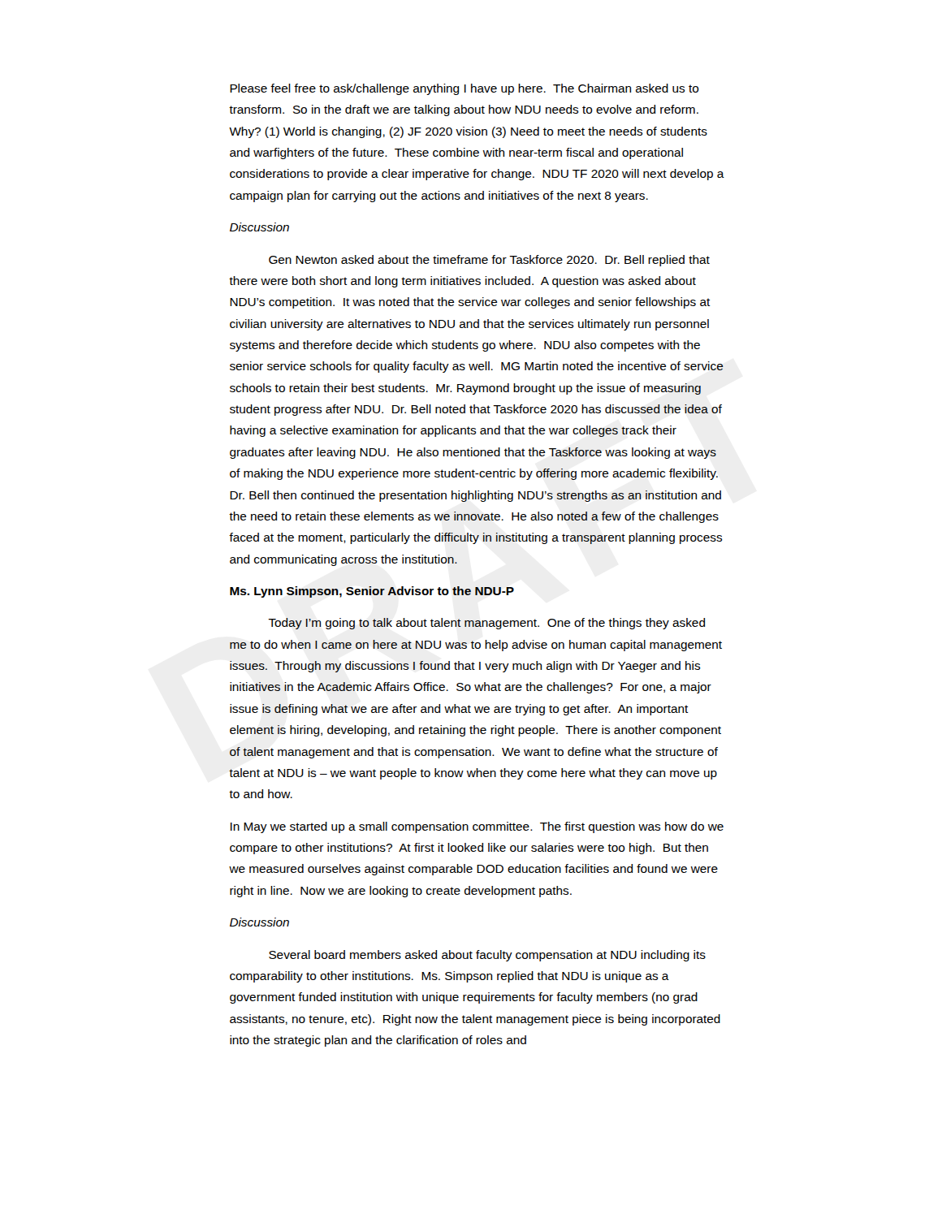DRAFT
Please feel free to ask/challenge anything I have up here. The Chairman asked us to transform. So in the draft we are talking about how NDU needs to evolve and reform. Why? (1) World is changing, (2) JF 2020 vision (3) Need to meet the needs of students and warfighters of the future. These combine with near-term fiscal and operational considerations to provide a clear imperative for change. NDU TF 2020 will next develop a campaign plan for carrying out the actions and initiatives of the next 8 years.
Discussion
Gen Newton asked about the timeframe for Taskforce 2020. Dr. Bell replied that there were both short and long term initiatives included. A question was asked about NDU’s competition. It was noted that the service war colleges and senior fellowships at civilian university are alternatives to NDU and that the services ultimately run personnel systems and therefore decide which students go where. NDU also competes with the senior service schools for quality faculty as well. MG Martin noted the incentive of service schools to retain their best students. Mr. Raymond brought up the issue of measuring student progress after NDU. Dr. Bell noted that Taskforce 2020 has discussed the idea of having a selective examination for applicants and that the war colleges track their graduates after leaving NDU. He also mentioned that the Taskforce was looking at ways of making the NDU experience more student-centric by offering more academic flexibility. Dr. Bell then continued the presentation highlighting NDU’s strengths as an institution and the need to retain these elements as we innovate. He also noted a few of the challenges faced at the moment, particularly the difficulty in instituting a transparent planning process and communicating across the institution.
Ms. Lynn Simpson, Senior Advisor to the NDU-P
Today I’m going to talk about talent management. One of the things they asked me to do when I came on here at NDU was to help advise on human capital management issues. Through my discussions I found that I very much align with Dr Yaeger and his initiatives in the Academic Affairs Office. So what are the challenges? For one, a major issue is defining what we are after and what we are trying to get after. An important element is hiring, developing, and retaining the right people. There is another component of talent management and that is compensation. We want to define what the structure of talent at NDU is – we want people to know when they come here what they can move up to and how.
In May we started up a small compensation committee. The first question was how do we compare to other institutions? At first it looked like our salaries were too high. But then we measured ourselves against comparable DOD education facilities and found we were right in line. Now we are looking to create development paths.
Discussion
Several board members asked about faculty compensation at NDU including its comparability to other institutions. Ms. Simpson replied that NDU is unique as a government funded institution with unique requirements for faculty members (no grad assistants, no tenure, etc). Right now the talent management piece is being incorporated into the strategic plan and the clarification of roles and